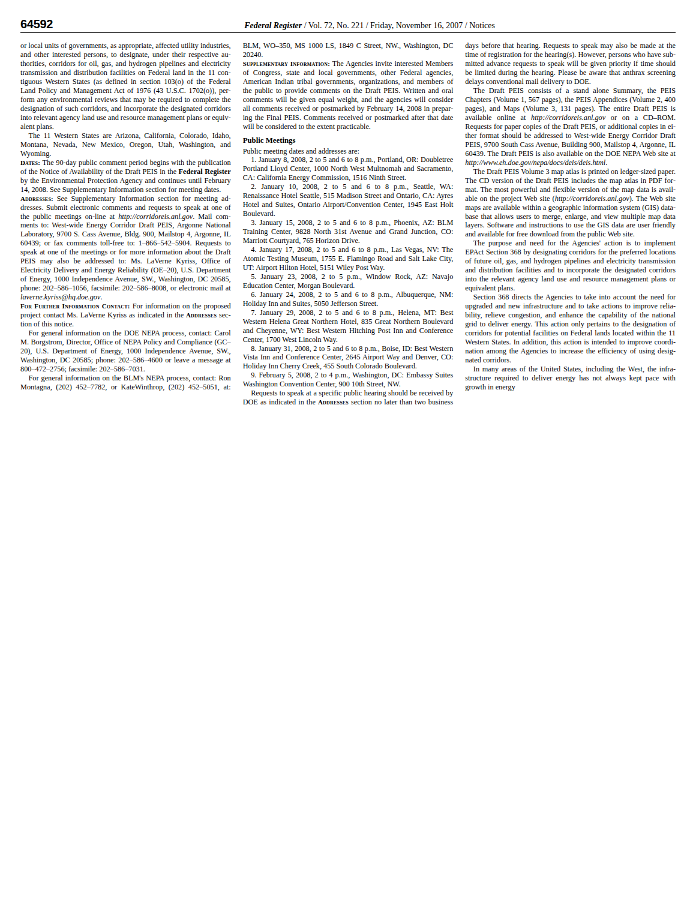64592
Federal Register / Vol. 72, No. 221 / Friday, November 16, 2007 / Notices
or local units of governments, as appropriate, affected utility industries, and other interested persons, to designate, under their respective authorities, corridors for oil, gas, and hydrogen pipelines and electricity transmission and distribution facilities on Federal land in the 11 contiguous Western States (as defined in section 103(o) of the Federal Land Policy and Management Act of 1976 (43 U.S.C. 1702(o)), perform any environmental reviews that may be required to complete the designation of such corridors, and incorporate the designated corridors into relevant agency land use and resource management plans or equivalent plans.
The 11 Western States are Arizona, California, Colorado, Idaho, Montana, Nevada, New Mexico, Oregon, Utah, Washington, and Wyoming.
Dates: The 90-day public comment period begins with the publication of the Notice of Availability of the Draft PEIS in the Federal Register by the Environmental Protection Agency and continues until February 14, 2008. See Supplementary Information section for meeting dates.
Addresses: See Supplementary Information section for meeting addresses. Submit electronic comments and requests to speak at one of the public meetings on-line at http://corridoreis.anl.gov. Mail comments to: West-wide Energy Corridor Draft PEIS, Argonne National Laboratory, 9700 S. Cass Avenue, Bldg. 900, Mailstop 4, Argonne, IL 60439; or fax comments toll-free to: 1–866–542–5904. Requests to speak at one of the meetings or for more information about the Draft PEIS may also be addressed to: Ms. LaVerne Kyriss, Office of Electricity Delivery and Energy Reliability (OE–20), U.S. Department of Energy, 1000 Independence Avenue, SW., Washington, DC 20585, phone: 202–586–1056, facsimile: 202–586–8008, or electronic mail at laverne.kyriss@hq.doe.gov.
For Further Information Contact: For information on the proposed project contact Ms. LaVerne Kyriss as indicated in the Addresses section of this notice.
For general information on the DOE NEPA process, contact: Carol M. Borgstrom, Director, Office of NEPA Policy and Compliance (GC–20), U.S. Department of Energy, 1000 Independence Avenue, SW., Washington, DC 20585; phone: 202–586–4600 or leave a message at 800–472–2756; facsimile: 202–586–7031.
For general information on the BLM's NEPA process, contact: Ron Montagna, (202) 452–7782, or KateWinthrop, (202) 452–5051, at: BLM, WO–350, MS 1000 LS, 1849 C Street, NW., Washington, DC 20240.
Supplementary Information: The Agencies invite interested Members of Congress, state and local governments, other Federal agencies, American Indian tribal governments, organizations, and members of the public to provide comments on the Draft PEIS. Written and oral comments will be given equal weight, and the agencies will consider all comments received or postmarked by February 14, 2008 in preparing the Final PEIS. Comments received or postmarked after that date will be considered to the extent practicable.
Public Meetings
Public meeting dates and addresses are:
1. January 8, 2008, 2 to 5 and 6 to 8 p.m., Portland, OR: Doubletree Portland Lloyd Center, 1000 North West Multnomah and Sacramento, CA: California Energy Commission, 1516 Ninth Street.
2. January 10, 2008, 2 to 5 and 6 to 8 p.m., Seattle, WA: Renaissance Hotel Seattle, 515 Madison Street and Ontario, CA: Ayres Hotel and Suites, Ontario Airport/Convention Center, 1945 East Holt Boulevard.
3. January 15, 2008, 2 to 5 and 6 to 8 p.m., Phoenix, AZ: BLM Training Center, 9828 North 31st Avenue and Grand Junction, CO: Marriott Courtyard, 765 Horizon Drive.
4. January 17, 2008, 2 to 5 and 6 to 8 p.m., Las Vegas, NV: The Atomic Testing Museum, 1755 E. Flamingo Road and Salt Lake City, UT: Airport Hilton Hotel, 5151 Wiley Post Way.
5. January 23, 2008, 2 to 5 p.m., Window Rock, AZ: Navajo Education Center, Morgan Boulevard.
6. January 24, 2008, 2 to 5 and 6 to 8 p.m., Albuquerque, NM: Holiday Inn and Suites, 5050 Jefferson Street.
7. January 29, 2008, 2 to 5 and 6 to 8 p.m., Helena, MT: Best Western Helena Great Northern Hotel, 835 Great Northern Boulevard and Cheyenne, WY: Best Western Hitching Post Inn and Conference Center, 1700 West Lincoln Way.
8. January 31, 2008, 2 to 5 and 6 to 8 p.m., Boise, ID: Best Western Vista Inn and Conference Center, 2645 Airport Way and Denver, CO: Holiday Inn Cherry Creek, 455 South Colorado Boulevard.
9. February 5, 2008, 2 to 4 p.m., Washington, DC: Embassy Suites Washington Convention Center, 900 10th Street, NW.
Requests to speak at a specific public hearing should be received by DOE as indicated in the Addresses section no later than two business days before that hearing. Requests to speak may also be made at the time of registration for the hearing(s). However, persons who have submitted advance requests to speak will be given priority if time should be limited during the hearing. Please be aware that anthrax screening delays conventional mail delivery to DOE.
The Draft PEIS consists of a stand alone Summary, the PEIS Chapters (Volume 1, 567 pages), the PEIS Appendices (Volume 2, 400 pages), and Maps (Volume 3, 131 pages). The entire Draft PEIS is available online at http://corridoreis.anl.gov or on a CD–ROM. Requests for paper copies of the Draft PEIS, or additional copies in either format should be addressed to West-wide Energy Corridor Draft PEIS, 9700 South Cass Avenue, Building 900, Mailstop 4, Argonne, IL 60439. The Draft PEIS is also available on the DOE NEPA Web site at http://www.eh.doe.gov/nepa/docs/deis/deis.html.
The Draft PEIS Volume 3 map atlas is printed on ledger-sized paper. The CD version of the Draft PEIS includes the map atlas in PDF format. The most powerful and flexible version of the map data is available on the project Web site (http://corridoreis.anl.gov). The Web site maps are available within a geographic information system (GIS) database that allows users to merge, enlarge, and view multiple map data layers. Software and instructions to use the GIS data are user friendly and available for free download from the public Web site.
The purpose and need for the Agencies' action is to implement EPAct Section 368 by designating corridors for the preferred locations of future oil, gas, and hydrogen pipelines and electricity transmission and distribution facilities and to incorporate the designated corridors into the relevant agency land use and resource management plans or equivalent plans.
Section 368 directs the Agencies to take into account the need for upgraded and new infrastructure and to take actions to improve reliability, relieve congestion, and enhance the capability of the national grid to deliver energy. This action only pertains to the designation of corridors for potential facilities on Federal lands located within the 11 Western States. In addition, this action is intended to improve coordination among the Agencies to increase the efficiency of using designated corridors.
In many areas of the United States, including the West, the infrastructure required to deliver energy has not always kept pace with growth in energy